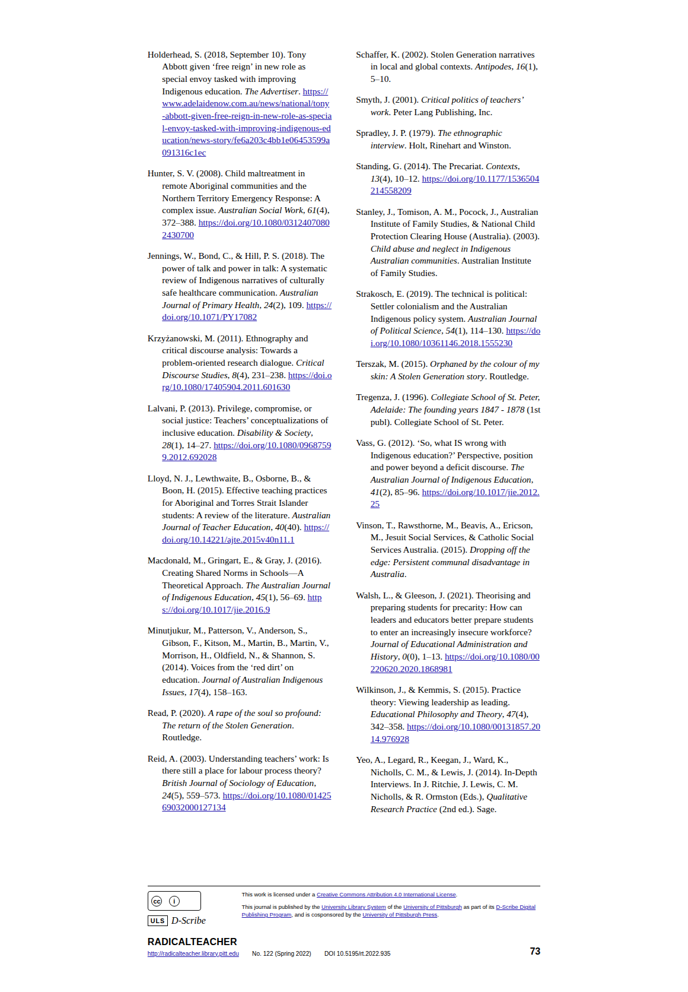Holderhead, S. (2018, September 10). Tony Abbott given ‘free reign’ in new role as special envoy tasked with improving Indigenous education. The Advertiser. https://www.adelaidenow.com.au/news/national/tony-abbott-given-free-reign-in-new-role-as-special-envoy-tasked-with-improving-indigenous-education/news-story/fe6a203c4bb1e06453599a091316c1ec
Hunter, S. V. (2008). Child maltreatment in remote Aboriginal communities and the Northern Territory Emergency Response: A complex issue. Australian Social Work, 61(4), 372–388. https://doi.org/10.1080/03124070802430700
Jennings, W., Bond, C., & Hill, P. S. (2018). The power of talk and power in talk: A systematic review of Indigenous narratives of culturally safe healthcare communication. Australian Journal of Primary Health, 24(2), 109. https://doi.org/10.1071/PY17082
Krzyżanowski, M. (2011). Ethnography and critical discourse analysis: Towards a problem-oriented research dialogue. Critical Discourse Studies, 8(4), 231–238. https://doi.org/10.1080/17405904.2011.601630
Lalvani, P. (2013). Privilege, compromise, or social justice: Teachers’ conceptualizations of inclusive education. Disability & Society, 28(1), 14–27. https://doi.org/10.1080/09687599.2012.692028
Lloyd, N. J., Lewthwaite, B., Osborne, B., & Boon, H. (2015). Effective teaching practices for Aboriginal and Torres Strait Islander students: A review of the literature. Australian Journal of Teacher Education, 40(40). https://doi.org/10.14221/ajte.2015v40n11.1
Macdonald, M., Gringart, E., & Gray, J. (2016). Creating Shared Norms in Schools—A Theoretical Approach. The Australian Journal of Indigenous Education, 45(1), 56–69. https://doi.org/10.1017/jie.2016.9
Minutjukur, M., Patterson, V., Anderson, S., Gibson, F., Kitson, M., Martin, B., Martin, V., Morrison, H., Oldfield, N., & Shannon, S. (2014). Voices from the ‘red dirt’ on education. Journal of Australian Indigenous Issues, 17(4), 158–163.
Read, P. (2020). A rape of the soul so profound: The return of the Stolen Generation. Routledge.
Reid, A. (2003). Understanding teachers’ work: Is there still a place for labour process theory? British Journal of Sociology of Education, 24(5), 559–573. https://doi.org/10.1080/0142569032000127134
Schaffer, K. (2002). Stolen Generation narratives in local and global contexts. Antipodes, 16(1), 5–10.
Smyth, J. (2001). Critical politics of teachers’ work. Peter Lang Publishing, Inc.
Spradley, J. P. (1979). The ethnographic interview. Holt, Rinehart and Winston.
Standing, G. (2014). The Precariat. Contexts, 13(4), 10–12. https://doi.org/10.1177/1536504214558209
Stanley, J., Tomison, A. M., Pocock, J., Australian Institute of Family Studies, & National Child Protection Clearing House (Australia). (2003). Child abuse and neglect in Indigenous Australian communities. Australian Institute of Family Studies.
Strakosch, E. (2019). The technical is political: Settler colonialism and the Australian Indigenous policy system. Australian Journal of Political Science, 54(1), 114–130. https://doi.org/10.1080/10361146.2018.1555230
Terszak, M. (2015). Orphaned by the colour of my skin: A Stolen Generation story. Routledge.
Tregenza, J. (1996). Collegiate School of St. Peter, Adelaide: The founding years 1847 - 1878 (1st publ). Collegiate School of St. Peter.
Vass, G. (2012). ‘So, what IS wrong with Indigenous education?’ Perspective, position and power beyond a deficit discourse. The Australian Journal of Indigenous Education, 41(2), 85–96. https://doi.org/10.1017/jie.2012.25
Vinson, T., Rawsthorne, M., Beavis, A., Ericson, M., Jesuit Social Services, & Catholic Social Services Australia. (2015). Dropping off the edge: Persistent communal disadvantage in Australia.
Walsh, L., & Gleeson, J. (2021). Theorising and preparing students for precarity: How can leaders and educators better prepare students to enter an increasingly insecure workforce? Journal of Educational Administration and History, 0(0), 1–13. https://doi.org/10.1080/00220620.2020.1868981
Wilkinson, J., & Kemmis, S. (2015). Practice theory: Viewing leadership as leading. Educational Philosophy and Theory, 47(4), 342–358. https://doi.org/10.1080/00131857.2014.976928
Yeo, A., Legard, R., Keegan, J., Ward, K., Nicholls, C. M., & Lewis, J. (2014). In-Depth Interviews. In J. Ritchie, J. Lewis, C. M. Nicholls, & R. Ormston (Eds.), Qualitative Research Practice (2nd ed.). Sage.
cc i
ULS D-Scribe
This work is licensed under a Creative Commons Attribution 4.0 International License.
This journal is published by the University Library System of the University of Pittsburgh as part of its D-Scribe Digital Publishing Program, and is cosponsored by the University of Pittsburgh Press.
RADICALTEACHER
http://radicalteacher.library.pitt.edu No. 122 (Spring 2022) DOI 10.5195/rt.2022.935
73